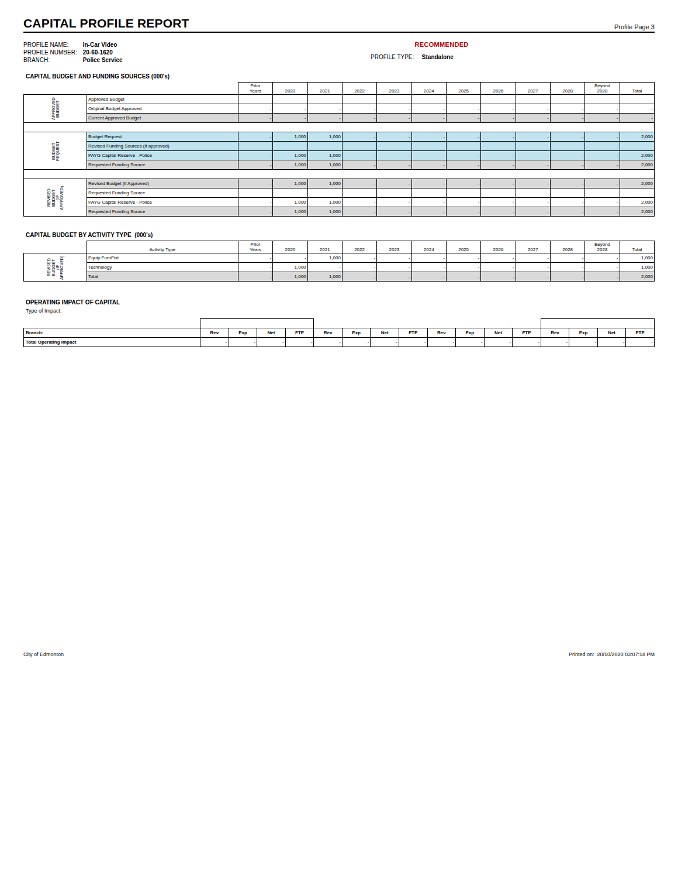CAPITAL PROFILE REPORT
Profile Page 3
RECOMMENDED
PROFILE TYPE: Standalone
| PROFILE NAME: | In-Car Video |
| PROFILE NUMBER: | 20-60-1620 |
| BRANCH: | Police Service |
CAPITAL BUDGET AND FUNDING SOURCES (000's)
| | | Prior Years | 2020 | 2021 | 2022 | 2023 | 2024 | 2025 | 2026 | 2027 | 2028 | Beyond 2028 | Total |
| --- | --- | --- | --- | --- | --- | --- | --- | --- | --- | --- | --- | --- | --- |
| APPROVED BUDGET | Approved Budget | | | | | | | | | | | | |
| Original Budget Approved | - | - | - | - | - | - | - | - | - | - | - | - |
| Current Approved Budget | - | - | - | - | - | - | - | - | - | - | - | - |
| BUDGET REQUEST | Budget Request | - | 1,000 | 1,000 | - | - | - | - | - | - | - | - | 2,000 |
| Revised Funding Sources (if approved) | | | | | | | | | | | | |
| PAYG Capital Reserve - Police | - | 1,000 | 1,000 | - | - | - | - | - | - | - | - | 2,000 |
| Requested Funding Source | - | 1,000 | 1,000 | - | - | - | - | - | - | - | - | 2,000 |
| REVISED BUDGET (IF APPROVED) | Revised Budget (if Approved) | - | 1,000 | 1,000 | - | - | - | - | - | - | - | - | 2,000 |
| Requested Funding Source | | | | | | | | | | | | |
| PAYG Capital Reserve - Police | - | 1,000 | 1,000 | - | - | - | - | - | - | - | - | 2,000 |
| Requested Funding Source | - | 1,000 | 1,000 | - | - | - | - | - | - | - | - | 2,000 |
CAPITAL BUDGET BY ACTIVITY TYPE (000's)
| | Activity Type | Prior Years | 2020 | 2021 | 2022 | 2023 | 2024 | 2025 | 2026 | 2027 | 2028 | Beyond 2028 | Total |
| --- | --- | --- | --- | --- | --- | --- | --- | --- | --- | --- | --- | --- | --- |
| REVISED BUDGET (IF APPROVED) | Equip FurnFixt | - | - | 1,000 | - | - | - | - | - | - | - | - | 1,000 |
| Technology | - | 1,000 | - | - | - | - | - | - | - | - | - | 1,000 |
| Total | - | 1,000 | 1,000 | - | - | - | - | - | - | - | - | 2,000 |
OPERATING IMPACT OF CAPITAL
Type of Impact:
| Branch: | Rev | Exp | Net | FTE | Rev | Exp | Net | FTE | Rev | Exp | Net | FTE | Rev | Exp | Net | FTE |
| --- | --- | --- | --- | --- | --- | --- | --- | --- | --- | --- | --- | --- | --- | --- | --- | --- |
| Total Operating Impact | - | - | - | - | - | - | - | - | - | - | - | - | - | - | - | - |
City of Edmonton
Printed on: 20/10/2020 03:07:18 PM